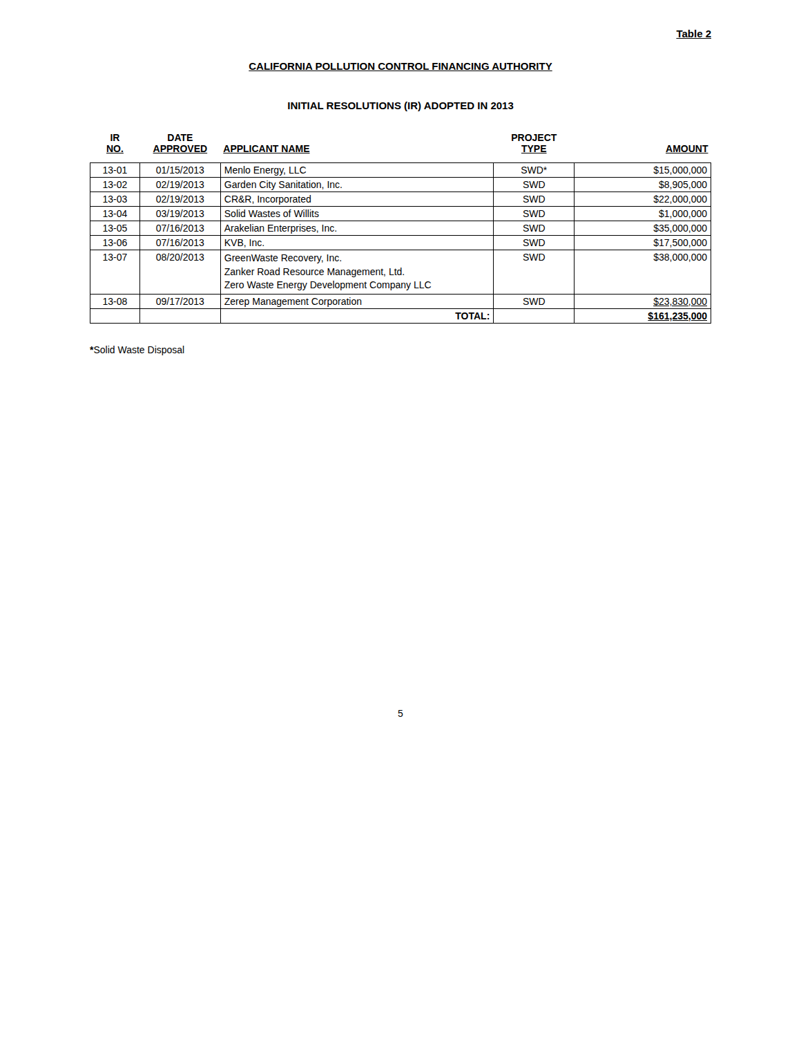Table 2
CALIFORNIA POLLUTION CONTROL FINANCING AUTHORITY
INITIAL RESOLUTIONS (IR) ADOPTED IN 2013
| IR NO. | DATE APPROVED | APPLICANT NAME | PROJECT TYPE | AMOUNT |
| 13-01 | 01/15/2013 | Menlo Energy, LLC | SWD* | $15,000,000 |
| 13-02 | 02/19/2013 | Garden City Sanitation, Inc. | SWD | $8,905,000 |
| 13-03 | 02/19/2013 | CR&R, Incorporated | SWD | $22,000,000 |
| 13-04 | 03/19/2013 | Solid Wastes of Willits | SWD | $1,000,000 |
| 13-05 | 07/16/2013 | Arakelian Enterprises, Inc. | SWD | $35,000,000 |
| 13-06 | 07/16/2013 | KVB, Inc. | SWD | $17,500,000 |
| 13-07 | 08/20/2013 | GreenWaste Recovery, Inc. Zanker Road Resource Management, Ltd. Zero Waste Energy Development Company LLC | SWD | $38,000,000 |
| 13-08 | 09/17/2013 | Zerep Management Corporation | SWD | $23,830,000 |
| | | TOTAL: | | $161,235,000 |
*Solid Waste Disposal
5